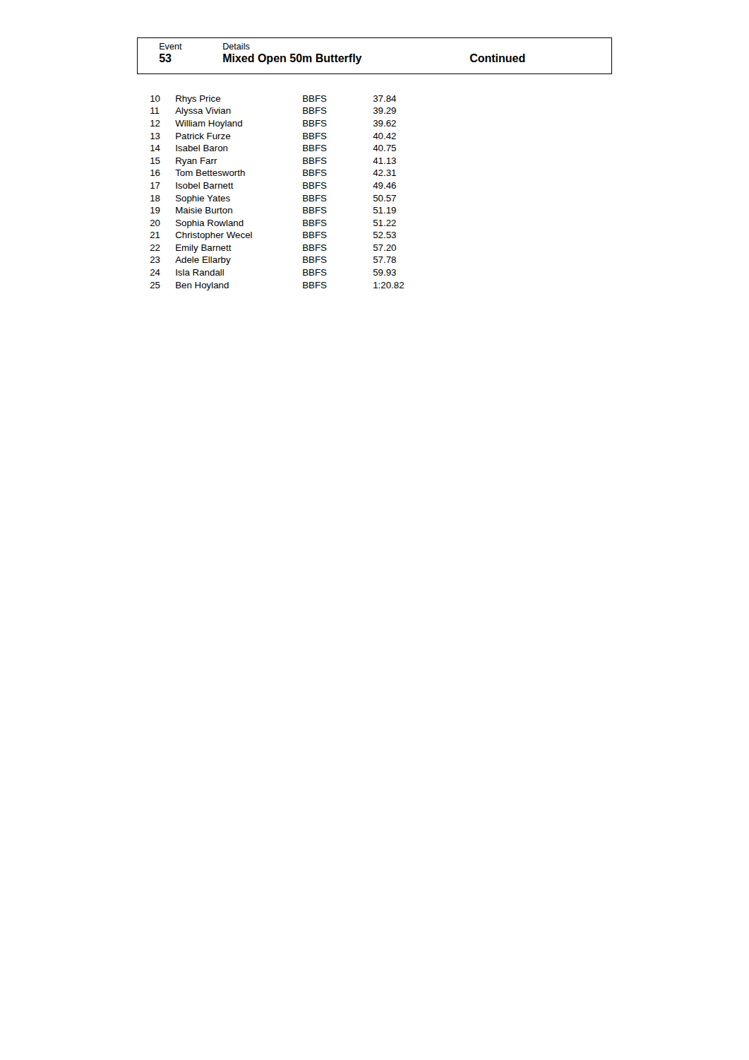Event Details 53 Mixed Open 50m Butterfly Continued
| 10 | Rhys Price | BBFS | 37.84 |
| 11 | Alyssa Vivian | BBFS | 39.29 |
| 12 | William Hoyland | BBFS | 39.62 |
| 13 | Patrick Furze | BBFS | 40.42 |
| 14 | Isabel Baron | BBFS | 40.75 |
| 15 | Ryan Farr | BBFS | 41.13 |
| 16 | Tom Bettesworth | BBFS | 42.31 |
| 17 | Isobel Barnett | BBFS | 49.46 |
| 18 | Sophie Yates | BBFS | 50.57 |
| 19 | Maisie Burton | BBFS | 51.19 |
| 20 | Sophia Rowland | BBFS | 51.22 |
| 21 | Christopher Wecel | BBFS | 52.53 |
| 22 | Emily Barnett | BBFS | 57.20 |
| 23 | Adele Ellarby | BBFS | 57.78 |
| 24 | Isla Randall | BBFS | 59.93 |
| 25 | Ben Hoyland | BBFS | 1:20.82 |